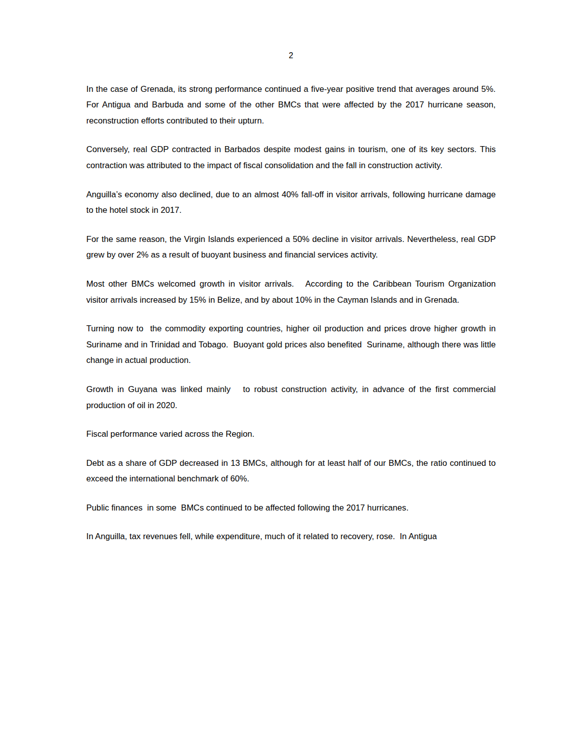2
In the case of Grenada, its strong performance continued a five-year positive trend that averages around 5%. For Antigua and Barbuda and some of the other BMCs that were affected by the 2017 hurricane season, reconstruction efforts contributed to their upturn.
Conversely, real GDP contracted in Barbados despite modest gains in tourism, one of its key sectors. This contraction was attributed to the impact of fiscal consolidation and the fall in construction activity.
Anguilla’s economy also declined, due to an almost 40% fall-off in visitor arrivals, following hurricane damage to the hotel stock in 2017.
For the same reason, the Virgin Islands experienced a 50% decline in visitor arrivals. Nevertheless, real GDP grew by over 2% as a result of buoyant business and financial services activity.
Most other BMCs welcomed growth in visitor arrivals. According to the Caribbean Tourism Organization visitor arrivals increased by 15% in Belize, and by about 10% in the Cayman Islands and in Grenada.
Turning now to the commodity exporting countries, higher oil production and prices drove higher growth in Suriname and in Trinidad and Tobago. Buoyant gold prices also benefited Suriname, although there was little change in actual production.
Growth in Guyana was linked mainly to robust construction activity, in advance of the first commercial production of oil in 2020.
Fiscal performance varied across the Region.
Debt as a share of GDP decreased in 13 BMCs, although for at least half of our BMCs, the ratio continued to exceed the international benchmark of 60%.
Public finances in some BMCs continued to be affected following the 2017 hurricanes.
In Anguilla, tax revenues fell, while expenditure, much of it related to recovery, rose. In Antigua